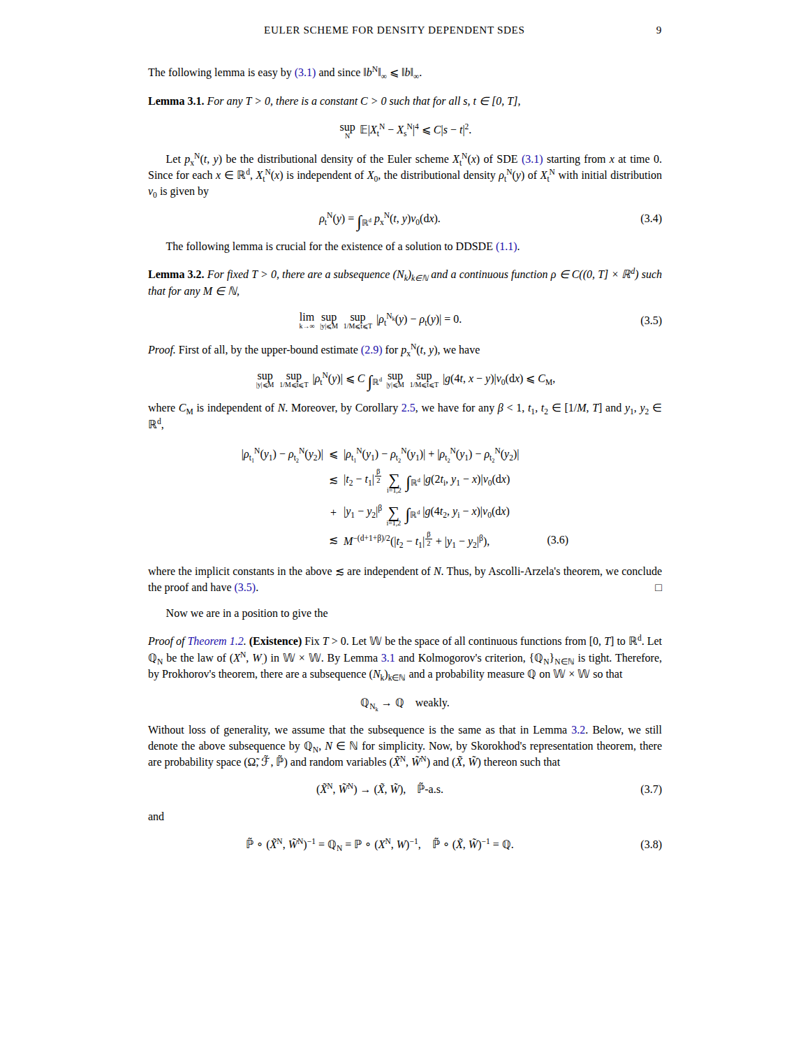EULER SCHEME FOR DENSITY DEPENDENT SDES 9
The following lemma is easy by (3.1) and since ‖bN‖∞ ⩽ ‖b‖∞.
Lemma 3.1. For any T > 0, there is a constant C > 0 such that for all s, t ∈ [0, T],
sup N 𝔼|XtN − XsN|4 ⩽ C|s − t|2.
Let pxN(t, y) be the distributional density of the Euler scheme XtN(x) of SDE (3.1) starting from x at time 0. Since for each x ∈ ℝd, XtN(x) is independent of X0, the distributional density ρtN(y) of XtN with initial distribution ν0 is given by
ρtN(y) = ∫ℝd pxN(t, y)ν0(dx).
(3.4)
The following lemma is crucial for the existence of a solution to DDSDE (1.1).
Lemma 3.2. For fixed T > 0, there are a subsequence (Nk)k∈ℕ and a continuous function ρ ∈ C((0, T] × ℝd) such that for any M ∈ ℕ,
lim k→∞ sup|y|⩽M sup 1/M⩽t⩽T |ρtNk(y) − ρt(y)| = 0.
(3.5)
Proof. First of all, by the upper-bound estimate (2.9) for pxN(t, y), we have
sup|y|⩽M sup 1/M⩽t⩽T |ρtN(y)| ⩽ C ∫ℝd sup|y|⩽M sup 1/M⩽t⩽T |g(4t, x − y)|ν0(dx) ⩽ CM,
where CM is independent of N. Moreover, by Corollary 2.5, we have for any β < 1, t1, t2 ∈ [1/M, T] and y1, y2 ∈ ℝd,
| / ρ t 1 N ( y 1 ) − ρ t 2 N ( y 2 )/ | ⩽ | / ρ t 1 N ( y 1 ) − ρ t 2 N ( y 1 )/ + / ρ t 2 N ( y 1 ) − ρ t 2 N ( y 2 )/ | |
| | ≲ | / t 2 − t 1 / β 2 ∑ i=1,2 ∫ ℝ d / g (2 t i , y 1 − x )/ ν 0 (d x ) | |
| | + | / y 1 − y 2 / β ∑ i=1,2 ∫ ℝ d / g (4 t 2 , y i − x )/ ν 0 (d x ) | |
| | ≲ | M −(d+1+β)/2 (/ t 2 − t 1 / β 2 + / y 1 − y 2 / β ), | (3.6) |
where the implicit constants in the above ≲ are independent of N. Thus, by Ascolli-Arzela's theorem, we conclude the proof and have (3.5). □
Now we are in a position to give the
Proof of Theorem 1.2. (Existence) Fix T > 0. Let 𝕎 be the space of all continuous functions from [0, T] to ℝd. Let ℚN be the law of (XN, W.) in 𝕎 × 𝕎. By Lemma 3.1 and Kolmogorov's criterion, {ℚN}N∈ℕ is tight. Therefore, by Prokhorov's theorem, there are a subsequence (Nk)k∈ℕ and a probability measure ℚ on 𝕎 × 𝕎 so that
ℚNk → ℚ weakly.
Without loss of generality, we assume that the subsequence is the same as that in Lemma 3.2. Below, we still denote the above subsequence by ℚN, N ∈ ℕ for simplicity. Now, by Skorokhod's representation theorem, there are probability space (Ω̃, ℱ̃, ℙ̃) and random variables (X̃N, W̃N) and (X̃, W̃) thereon such that
(X̃N, W̃N) → (X̃, W̃), ℙ̃-a.s.
(3.7)
and
ℙ̃ ∘ (X̃N, W̃N)−1 = ℚN = ℙ ∘ (XN, W)−1, ℙ̃ ∘ (X̃, W̃)−1 = ℚ.
(3.8)